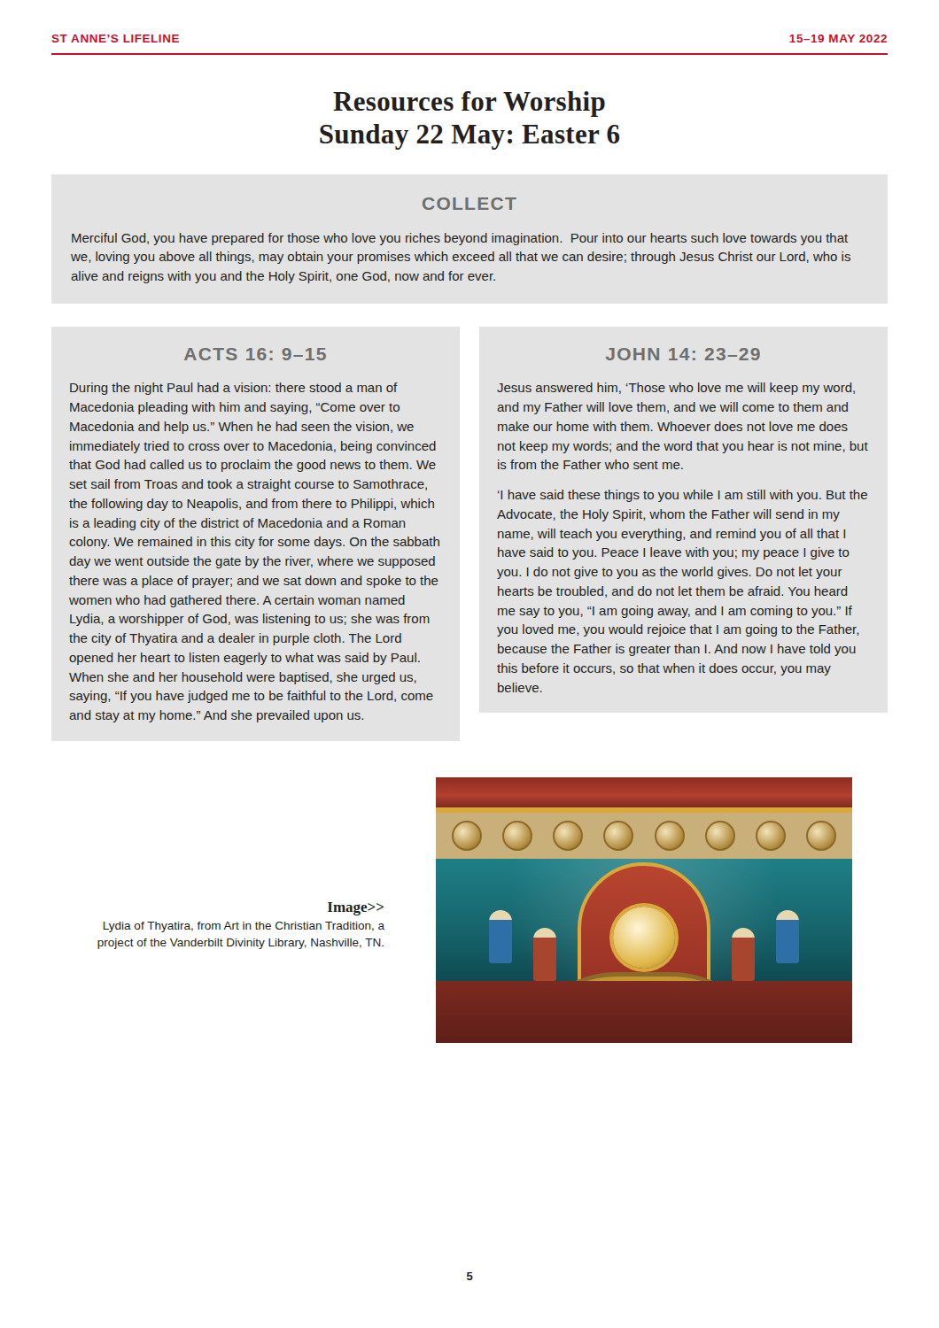St Anne’s Lifeline
15–19 May 2022
Resources for Worship
Sunday 22 May: Easter 6
Collect
Merciful God, you have prepared for those who love you riches beyond imagination. Pour into our hearts such love towards you that we, loving you above all things, may obtain your promises which exceed all that we can desire; through Jesus Christ our Lord, who is alive and reigns with you and the Holy Spirit, one God, now and for ever.
Acts 16: 9–15
During the night Paul had a vision: there stood a man of Macedonia pleading with him and saying, “Come over to Macedonia and help us.” When he had seen the vision, we immediately tried to cross over to Macedonia, being convinced that God had called us to proclaim the good news to them. We set sail from Troas and took a straight course to Samothrace, the following day to Neapolis, and from there to Philippi, which is a leading city of the district of Macedonia and a Roman colony. We remained in this city for some days. On the sabbath day we went outside the gate by the river, where we supposed there was a place of prayer; and we sat down and spoke to the women who had gathered there. A certain woman named Lydia, a worshipper of God, was listening to us; she was from the city of Thyatira and a dealer in purple cloth. The Lord opened her heart to listen eagerly to what was said by Paul. When she and her household were baptised, she urged us, saying, “If you have judged me to be faithful to the Lord, come and stay at my home.” And she prevailed upon us.
John 14: 23–29
Jesus answered him, ‘Those who love me will keep my word, and my Father will love them, and we will come to them and make our home with them. Whoever does not love me does not keep my words; and the word that you hear is not mine, but is from the Father who sent me.
‘I have said these things to you while I am still with you. But the Advocate, the Holy Spirit, whom the Father will send in my name, will teach you everything, and remind you of all that I have said to you. Peace I leave with you; my peace I give to you. I do not give to you as the world gives. Do not let your hearts be troubled, and do not let them be afraid. You heard me say to you, “I am going away, and I am coming to you.” If you loved me, you would rejoice that I am going to the Father, because the Father is greater than I. And now I have told you this before it occurs, so that when it does occur, you may believe.
Image>>
Lydia of Thyatira, from Art in the Christian Tradition, a project of the Vanderbilt Divinity Library, Nashville, TN.
5